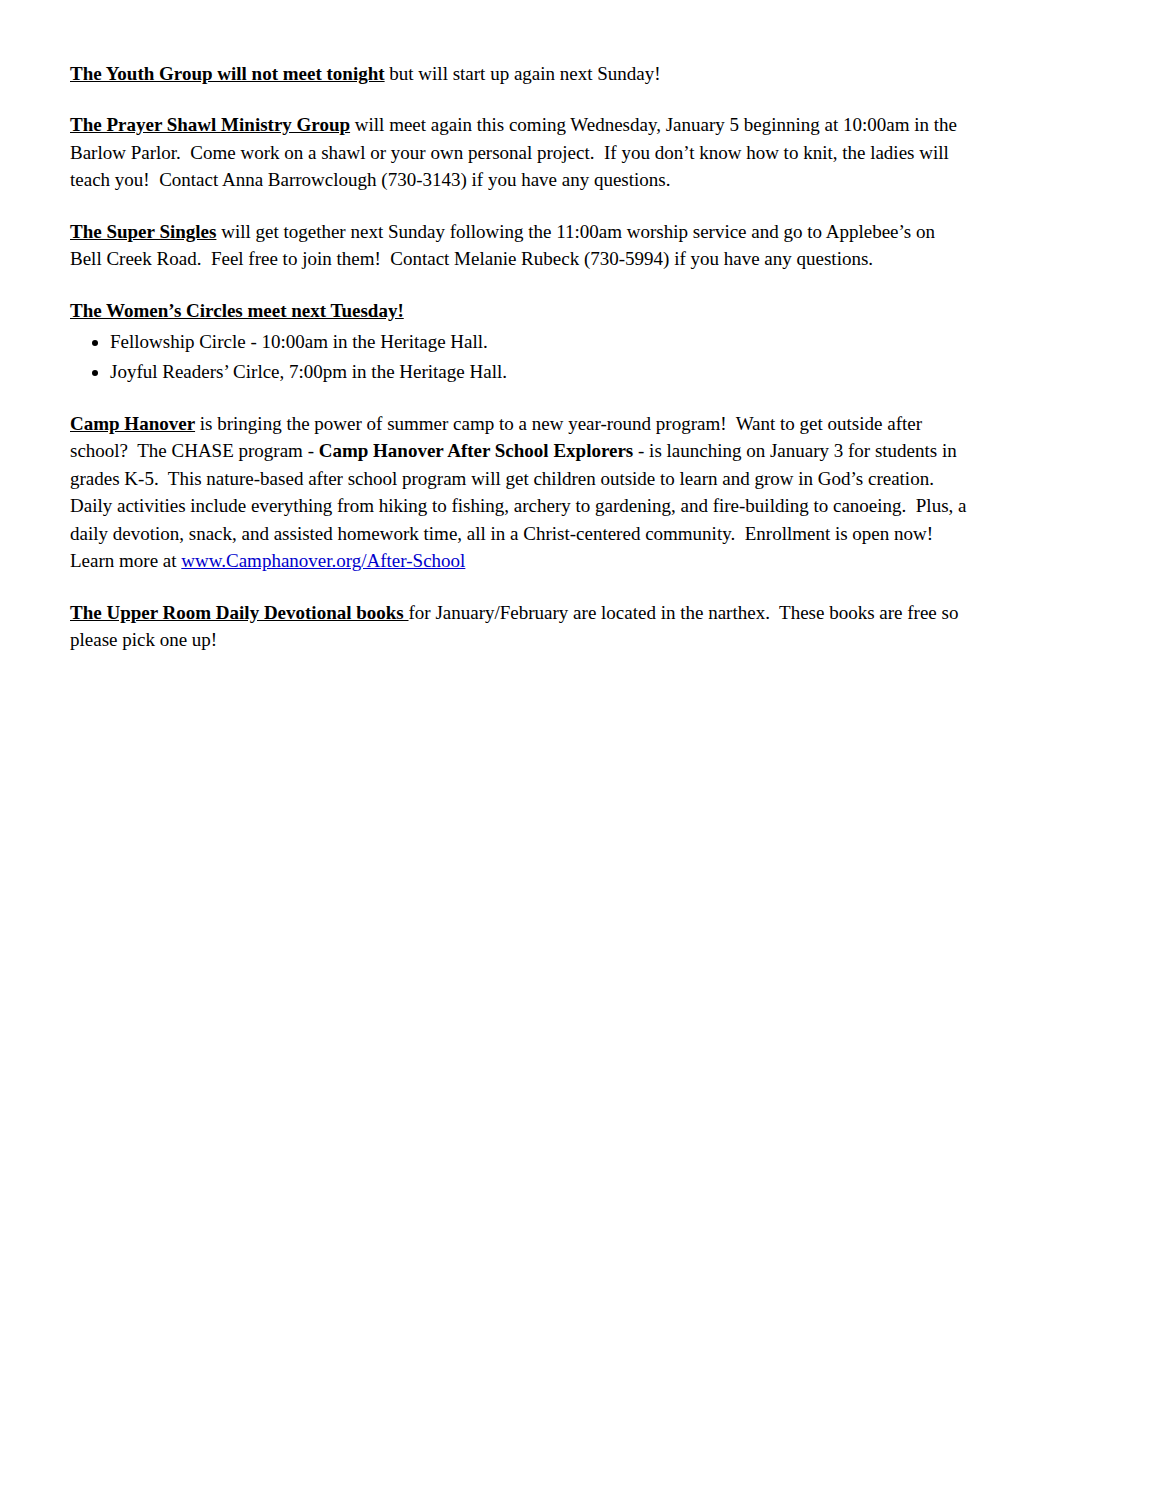The Youth Group will not meet tonight but will start up again next Sunday!
The Prayer Shawl Ministry Group will meet again this coming Wednesday, January 5 beginning at 10:00am in the Barlow Parlor. Come work on a shawl or your own personal project. If you don’t know how to knit, the ladies will teach you! Contact Anna Barrowclough (730-3143) if you have any questions.
The Super Singles will get together next Sunday following the 11:00am worship service and go to Applebee’s on Bell Creek Road. Feel free to join them! Contact Melanie Rubeck (730-5994) if you have any questions.
The Women’s Circles meet next Tuesday!
Fellowship Circle - 10:00am in the Heritage Hall.
Joyful Readers’ Cirlce, 7:00pm in the Heritage Hall.
Camp Hanover is bringing the power of summer camp to a new year-round program! Want to get outside after school? The CHASE program - Camp Hanover After School Explorers - is launching on January 3 for students in grades K-5. This nature-based after school program will get children outside to learn and grow in God’s creation. Daily activities include everything from hiking to fishing, archery to gardening, and fire-building to canoeing. Plus, a daily devotion, snack, and assisted homework time, all in a Christ-centered community. Enrollment is open now! Learn more at www.Camphanover.org/After-School
The Upper Room Daily Devotional books for January/February are located in the narthex. These books are free so please pick one up!